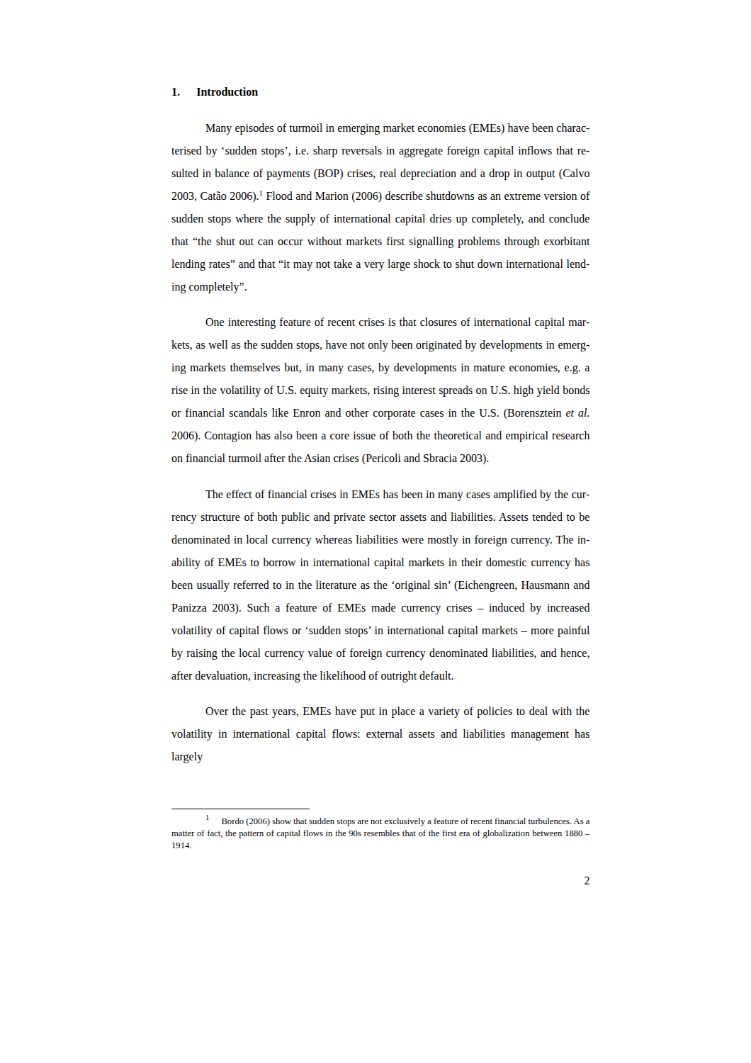1. Introduction
Many episodes of turmoil in emerging market economies (EMEs) have been characterised by ‘sudden stops’, i.e. sharp reversals in aggregate foreign capital inflows that resulted in balance of payments (BOP) crises, real depreciation and a drop in output (Calvo 2003, Catão 2006).1 Flood and Marion (2006) describe shutdowns as an extreme version of sudden stops where the supply of international capital dries up completely, and conclude that “the shut out can occur without markets first signalling problems through exorbitant lending rates” and that “it may not take a very large shock to shut down international lending completely”.
One interesting feature of recent crises is that closures of international capital markets, as well as the sudden stops, have not only been originated by developments in emerging markets themselves but, in many cases, by developments in mature economies, e.g. a rise in the volatility of U.S. equity markets, rising interest spreads on U.S. high yield bonds or financial scandals like Enron and other corporate cases in the U.S. (Borensztein et al. 2006). Contagion has also been a core issue of both the theoretical and empirical research on financial turmoil after the Asian crises (Pericoli and Sbracia 2003).
The effect of financial crises in EMEs has been in many cases amplified by the currency structure of both public and private sector assets and liabilities. Assets tended to be denominated in local currency whereas liabilities were mostly in foreign currency. The inability of EMEs to borrow in international capital markets in their domestic currency has been usually referred to in the literature as the ‘original sin’ (Eichengreen, Hausmann and Panizza 2003). Such a feature of EMEs made currency crises – induced by increased volatility of capital flows or ‘sudden stops’ in international capital markets – more painful by raising the local currency value of foreign currency denominated liabilities, and hence, after devaluation, increasing the likelihood of outright default.
Over the past years, EMEs have put in place a variety of policies to deal with the volatility in international capital flows: external assets and liabilities management has largely
1Bordo (2006) show that sudden stops are not exclusively a feature of recent financial turbulences. As a matter of fact, the pattern of capital flows in the 90s resembles that of the first era of globalization between 1880 – 1914.
2